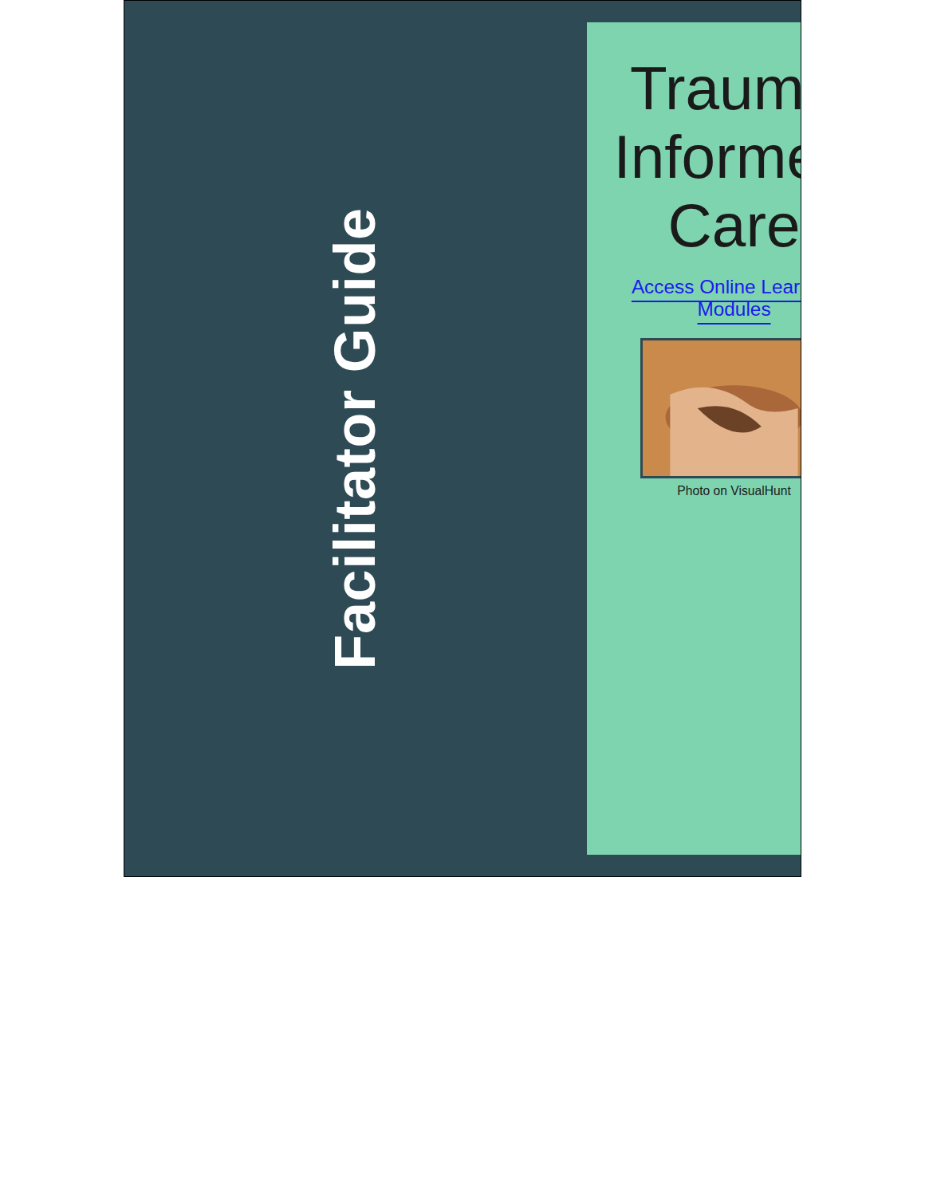Facilitator Guide
Trauma
Informed
Care
Access Online Learning Modules
Photo on VisualHunt